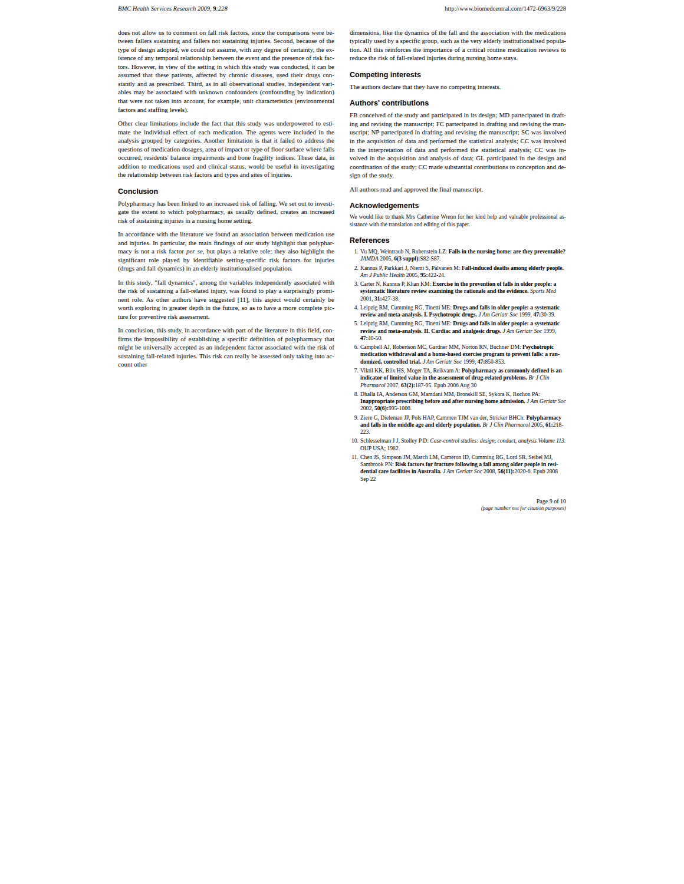BMC Health Services Research 2009, 9:228
http://www.biomedcentral.com/1472-6963/9/228
does not allow us to comment on fall risk factors, since the comparisons were between fallers sustaining and fallers not sustaining injuries. Second, because of the type of design adopted, we could not assume, with any degree of certainty, the existence of any temporal relationship between the event and the presence of risk factors. However, in view of the setting in which this study was conducted, it can be assumed that these patients, affected by chronic diseases, used their drugs constantly and as prescribed. Third, as in all observational studies, independent variables may be associated with unknown confounders (confounding by indication) that were not taken into account, for example, unit characteristics (environmental factors and staffing levels).
Other clear limitations include the fact that this study was underpowered to estimate the individual effect of each medication. The agents were included in the analysis grouped by categories. Another limitation is that it failed to address the questions of medication dosages, area of impact or type of floor surface where falls occurred, residents' balance impairments and bone fragility indices. These data, in addition to medications used and clinical status, would be useful in investigating the relationship between risk factors and types and sites of injuries.
Conclusion
Polypharmacy has been linked to an increased risk of falling. We set out to investigate the extent to which polypharmacy, as usually defined, creates an increased risk of sustaining injuries in a nursing home setting.
In accordance with the literature we found an association between medication use and injuries. In particular, the main findings of our study highlight that polypharmacy is not a risk factor per se, but plays a relative role; they also highlight the significant role played by identifiable setting-specific risk factors for injuries (drugs and fall dynamics) in an elderly institutionalised population.
In this study, "fall dynamics", among the variables independently associated with the risk of sustaining a fall-related injury, was found to play a surprisingly prominent role. As other authors have suggested [11], this aspect would certainly be worth exploring in greater depth in the future, so as to have a more complete picture for preventive risk assessment.
In conclusion, this study, in accordance with part of the literature in this field, confirms the impossibility of establishing a specific definition of polypharmacy that might be universally accepted as an independent factor associated with the risk of sustaining fall-related injuries. This risk can really be assessed only taking into account other
dimensions, like the dynamics of the fall and the association with the medications typically used by a specific group, such as the very elderly institutionalised population. All this reinforces the importance of a critical routine medication reviews to reduce the risk of fall-related injuries during nursing home stays.
Competing interests
The authors declare that they have no competing interests.
Authors' contributions
FB conceived of the study and participated in its design; MD partecipated in drafting and revising the manuscript; FC partecipated in drafting and revising the manuscript; NP partecipated in drafting and revising the manuscript; SC was involved in the acquisition of data and performed the statistical analysis; CC was involved in the interpretation of data and performed the statistical analysis; CC was involved in the acquisition and analysis of data; GL participated in the design and coordination of the study; CC made substantial contributions to conception and design of the study.
All authors read and approved the final manuscript.
Acknowledgements
We would like to thank Mrs Catherine Wrenn for her kind help and valuable professional assistance with the translation and editing of this paper.
References
Vu MQ, Weintraub N, Rubenstein LZ: Falls in the nursing home: are they preventable? JAMDA 2005, 6(3 suppl): S82-S87.
Kannus P, Parkkari J, Niemi S, Palvanen M: Fall-induced deaths among elderly people. Am J Public Health 2005, 95: 422-24.
Carter N, Kannus P, Khan KM: Exercise in the prevention of falls in older people: a systematic literature review examining the rationale and the evidence. Sports Med 2001, 31: 427-38.
Leipzig RM, Cumming RG, Tinetti ME: Drugs and falls in older people: a systematic review and meta-analysis. I. Psychotropic drugs. J Am Geriatr Soc 1999, 47: 30-39.
Leipzig RM, Cumming RG, Tinetti ME: Drugs and falls in older people: a systematic review and meta-analysis. II. Cardiac and analgesic drugs. J Am Geriatr Soc 1999, 47: 40-50.
Campbell AJ, Robertson MC, Gardner MM, Norton RN, Buchner DM: Psychotropic medication withdrawal and a home-based exercise program to prevent falls: a randomized, controlled trial. J Am Geriatr Soc 1999, 47: 850-853.
Viktil KK, Blix HS, Moger TA, Reikvam A: Polypharmacy as commonly defined is an indicator of limited value in the assessment of drug-related problems. Br J Clin Pharmacol 2007, 63(2): 187-95. Epub 2006 Aug 30
Dhalla IA, Anderson GM, Mamdani MM, Bronskill SE, Sykora K, Rochon PA: Inappropriate prescribing before and after nursing home admission. J Am Geriatr Soc 2002, 50(6): 995-1000.
Ziere G, Dieleman JP, Pols HAP, Cammen TJM van der, Stricker BHCh: Polypharmacy and falls in the middle age and elderly population. Br J Clin Pharmacol 2005, 61: 218-223.
Schlesselman J J, Stolley P D: Case-control studies: design, conduct, analysis Volume 113. OUP USA; 1982.
Chen JS, Simpson JM, March LM, Cameron ID, Cumming RG, Lord SR, Seibel MJ, Sambrook PN: Risk factors for fracture following a fall among older people in residential care facilities in Australia. J Am Geriatr Soc 2008, 56(11): 2020-6. Epub 2008 Sep 22
Page 9 of 10
(page number not for citation purposes)